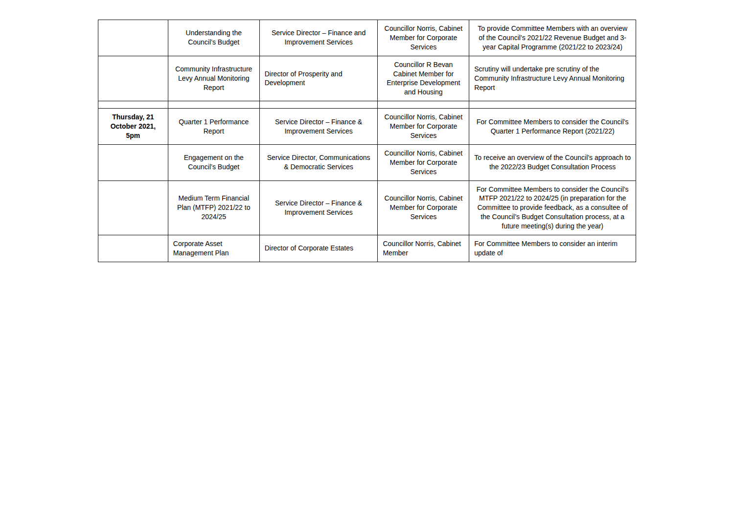| | Understanding the Council’s Budget | Service Director – Finance and Improvement Services | Councillor Norris, Cabinet Member for Corporate Services | To provide Committee Members with an overview of the Council’s 2021/22 Revenue Budget and 3-year Capital Programme (2021/22 to 2023/24) |
| | Community Infrastructure Levy Annual Monitoring Report | Director of Prosperity and Development | Councillor R Bevan Cabinet Member for Enterprise Development and Housing | Scrutiny will undertake pre scrutiny of the Community Infrastructure Levy Annual Monitoring Report |
| Thursday, 21 October 2021, 5pm | Quarter 1 Performance Report | Service Director – Finance & Improvement Services | Councillor Norris, Cabinet Member for Corporate Services | For Committee Members to consider the Council’s Quarter 1 Performance Report (2021/22) |
| | Engagement on the Council’s Budget | Service Director, Communications & Democratic Services | Councillor Norris, Cabinet Member for Corporate Services | To receive an overview of the Council’s approach to the 2022/23 Budget Consultation Process |
| | Medium Term Financial Plan (MTFP) 2021/22 to 2024/25 | Service Director – Finance & Improvement Services | Councillor Norris, Cabinet Member for Corporate Services | For Committee Members to consider the Council’s MTFP 2021/22 to 2024/25 (in preparation for the Committee to provide feedback, as a consultee of the Council’s Budget Consultation process, at a future meeting(s) during the year) |
| | Corporate Asset Management Plan | Director of Corporate Estates | Councillor Norris, Cabinet Member | For Committee Members to consider an interim update of |